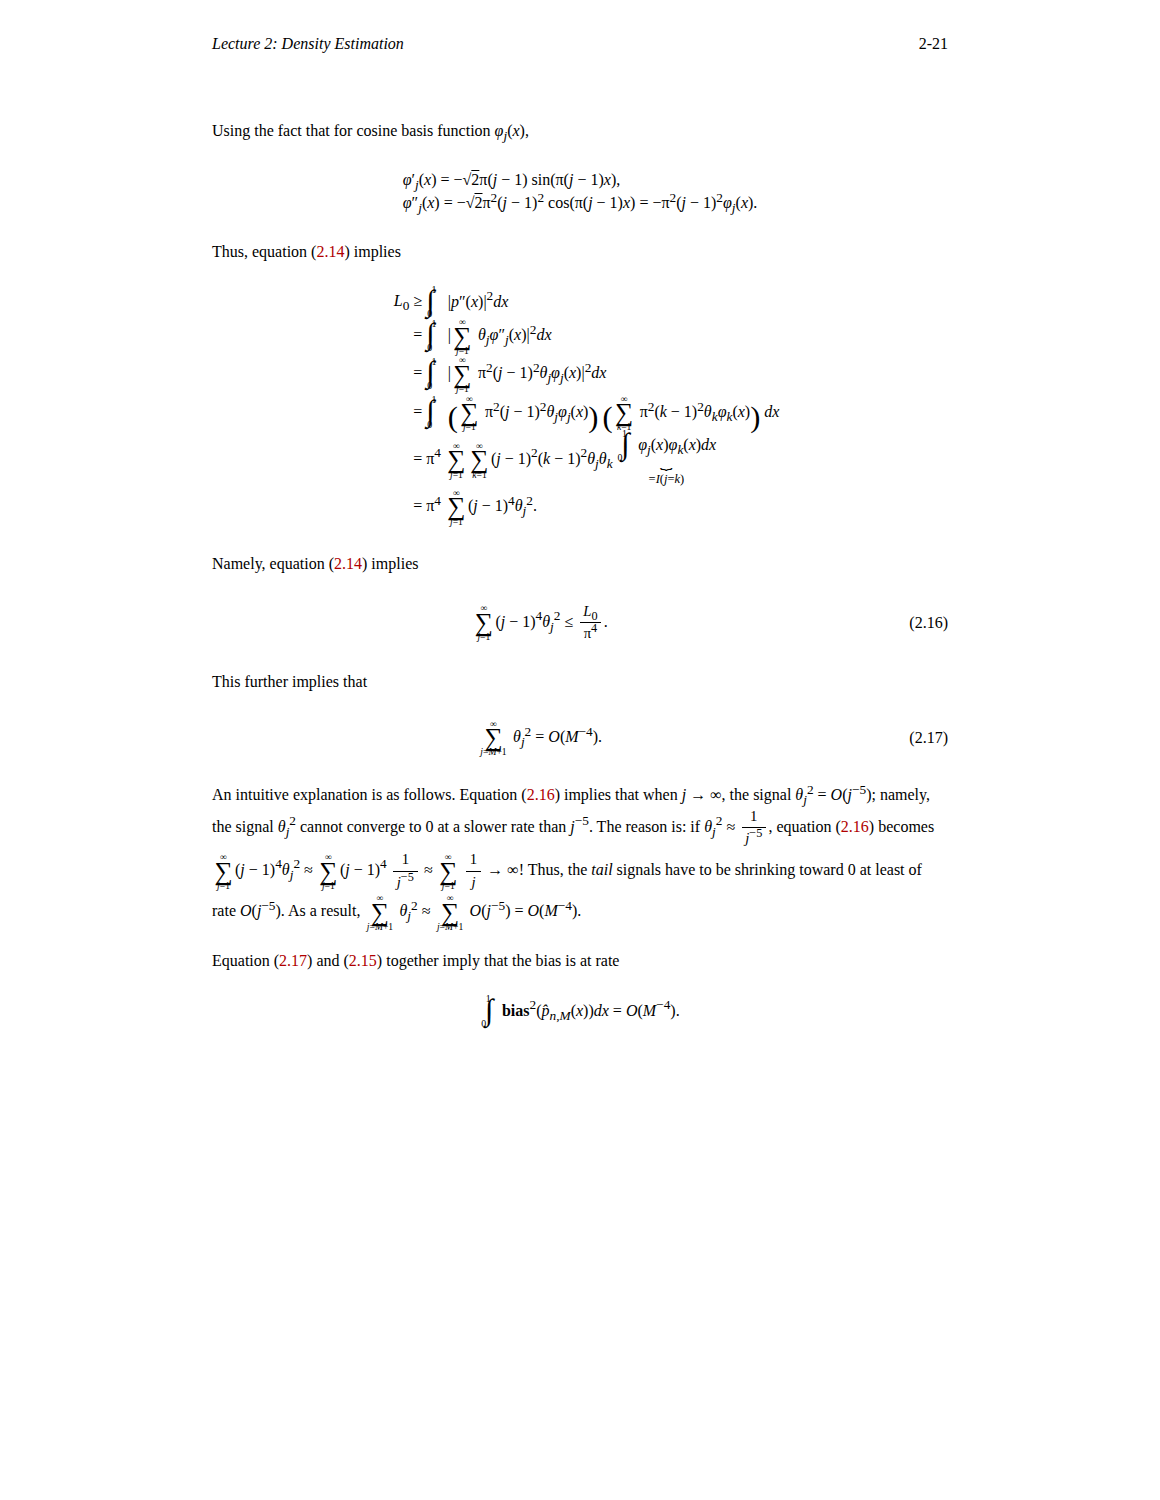Lecture 2: Density Estimation 2-21
Using the fact that for cosine basis function φj(x),
φ′j(x) = −√2π(j − 1) sin(π(j − 1)x), φ″j(x) = −√2π2(j − 1)2 cos(π(j − 1)x) = −π2(j − 1)2φj(x).
Thus, equation (2.14) implies
L0 ≥ 1∫0 |p″(x)|2dx = 1∫0 |∞∑j=1 θj φ″j(x)|2dx = 1∫0 |∞∑j=1 π2(j − 1)2θj φj(x)|2dx = 1∫0 (∞∑j=1 π2(j − 1)2θj φj(x)) (∞∑k=1 π2(k − 1)2θk φk(x)) dx = π4 ∞∑j=1∞∑k=1(j − 1)2(k − 1)2θj θk 1∫0 φj(x)φk(x)dx⏟=I(j=k) = π4 ∞∑j=1(j − 1)4θj2.
Namely, equation (2.14) implies
∞∑j=1(j − 1)4θj2 ≤ L0 π4. (2.16)
This further implies that
∞∑j=M+1 θj2 = O(M−4). (2.17)
An intuitive explanation is as follows. Equation (2.16) implies that when j → ∞, the signal θj2 = O(j−5); namely, the signal θj2 cannot converge to 0 at a slower rate than j−5. The reason is: if θj2 ≈ 1 j−5, equation (2.16) becomes ∞∑j=1(j − 1)4θj2 ≈ ∞∑j=1(j − 1)4 1 j−5 ≈ ∞∑j=1 1 j → ∞! Thus, the tail signals have to be shrinking toward 0 at least of rate O(j−5). As a result, ∞∑j=M+1 θj2 ≈ ∞∑j=M+1 O(j−5) = O(M−4).
Equation (2.17) and (2.15) together imply that the bias is at rate
1∫0 bias2(p̂n,M(x))dx = O(M−4).